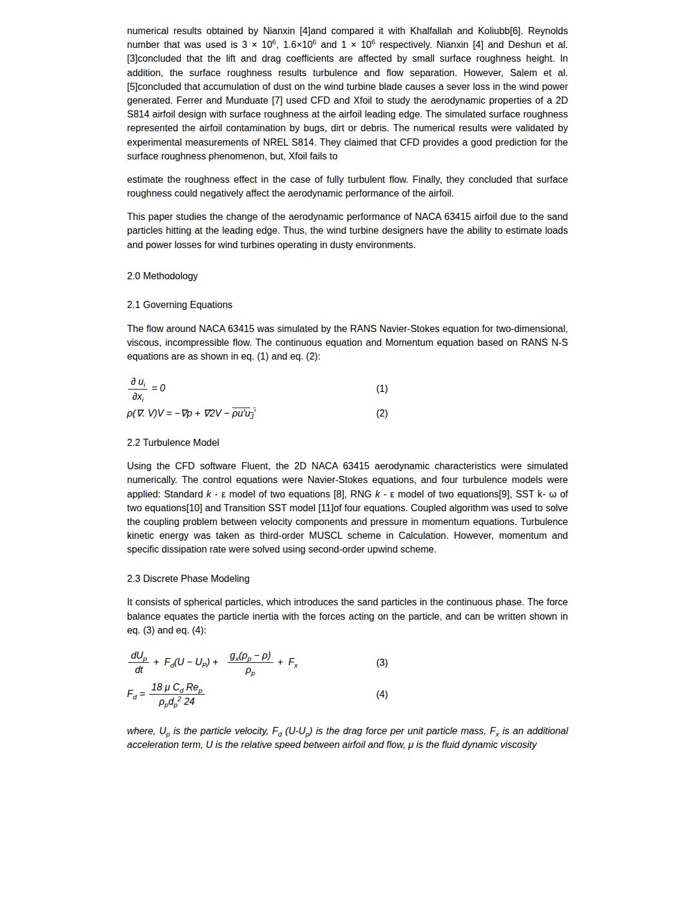numerical results obtained by Nianxin [4]and compared it with Khalfallah and Koliubb[6]. Reynolds number that was used is 3 × 106, 1.6×106 and 1 × 106 respectively. Nianxin [4] and Deshun et al. [3]concluded that the lift and drag coefficients are affected by small surface roughness height. In addition, the surface roughness results turbulence and flow separation. However, Salem et al. [5]concluded that accumulation of dust on the wind turbine blade causes a sever loss in the wind power generated. Ferrer and Munduate [7] used CFD and Xfoil to study the aerodynamic properties of a 2D S814 airfoil design with surface roughness at the airfoil leading edge. The simulated surface roughness represented the airfoil contamination by bugs, dirt or debris. The numerical results were validated by experimental measurements of NREL S814. They claimed that CFD provides a good prediction for the surface roughness phenomenon, but, Xfoil fails to
estimate the roughness effect in the case of fully turbulent flow. Finally, they concluded that surface roughness could negatively affect the aerodynamic performance of the airfoil.
This paper studies the change of the aerodynamic performance of NACA 63415 airfoil due to the sand particles hitting at the leading edge. Thus, the wind turbine designers have the ability to estimate loads and power losses for wind turbines operating in dusty environments.
2.0 Methodology
2.1 Governing Equations
The flow around NACA 63415 was simulated by the RANS Navier-Stokes equation for two-dimensional, viscous, incompressible flow. The continuous equation and Momentum equation based on RANS N-S equations are as shown in eq. (1) and eq. (2):
∂ ui∂xi = 0
(1)
ρ(∇. V)V = −∇p + ∇2V − ρu′uJ′
(2)
2.2 Turbulence Model
Using the CFD software Fluent, the 2D NACA 63415 aerodynamic characteristics were simulated numerically. The control equations were Navier-Stokes equations, and four turbulence models were applied: Standard k - ε model of two equations [8], RNG k - ε model of two equations[9], SST k- ω of two equations[10] and Transition SST model [11]of four equations. Coupled algorithm was used to solve the coupling problem between velocity components and pressure in momentum equations. Turbulence kinetic energy was taken as third-order MUSCL scheme in Calculation. However, momentum and specific dissipation rate were solved using second-order upwind scheme.
2.3 Discrete Phase Modeling
It consists of spherical particles, which introduces the sand particles in the continuous phase. The force balance equates the particle inertia with the forces acting on the particle, and can be written shown in eq. (3) and eq. (4):
dUp dt + Fd(U − UP) + gx(ρp − ρ) ρp + Fx
(3)
Fd = 18 μ Cd Rep ρp dp2 24
(4)
where, Up is the particle velocity, Fd (U-Up) is the drag force per unit particle mass, Fx is an additional acceleration term, U is the relative speed between airfoil and flow, μ is the fluid dynamic viscosity